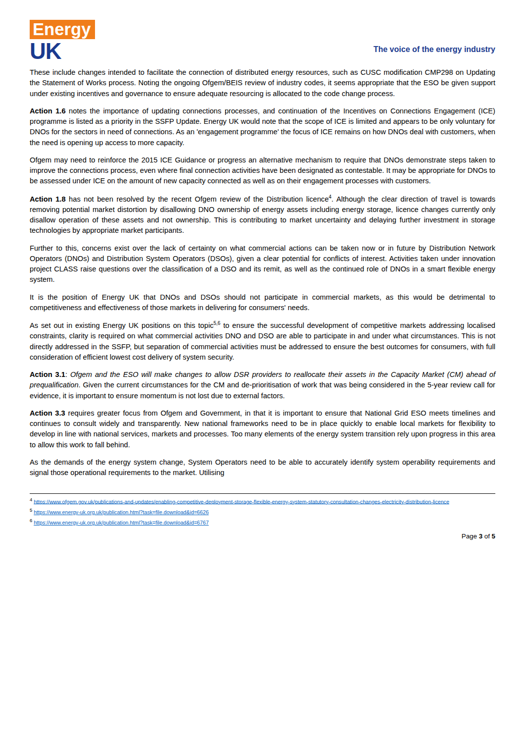Energy UK
The voice of the energy industry
These include changes intended to facilitate the connection of distributed energy resources, such as CUSC modification CMP298 on Updating the Statement of Works process. Noting the ongoing Ofgem/BEIS review of industry codes, it seems appropriate that the ESO be given support under existing incentives and governance to ensure adequate resourcing is allocated to the code change process.
Action 1.6 notes the importance of updating connections processes, and continuation of the Incentives on Connections Engagement (ICE) programme is listed as a priority in the SSFP Update. Energy UK would note that the scope of ICE is limited and appears to be only voluntary for DNOs for the sectors in need of connections. As an 'engagement programme' the focus of ICE remains on how DNOs deal with customers, when the need is opening up access to more capacity.
Ofgem may need to reinforce the 2015 ICE Guidance or progress an alternative mechanism to require that DNOs demonstrate steps taken to improve the connections process, even where final connection activities have been designated as contestable. It may be appropriate for DNOs to be assessed under ICE on the amount of new capacity connected as well as on their engagement processes with customers.
Action 1.8 has not been resolved by the recent Ofgem review of the Distribution licence4. Although the clear direction of travel is towards removing potential market distortion by disallowing DNO ownership of energy assets including energy storage, licence changes currently only disallow operation of these assets and not ownership. This is contributing to market uncertainty and delaying further investment in storage technologies by appropriate market participants.
Further to this, concerns exist over the lack of certainty on what commercial actions can be taken now or in future by Distribution Network Operators (DNOs) and Distribution System Operators (DSOs), given a clear potential for conflicts of interest. Activities taken under innovation project CLASS raise questions over the classification of a DSO and its remit, as well as the continued role of DNOs in a smart flexible energy system.
It is the position of Energy UK that DNOs and DSOs should not participate in commercial markets, as this would be detrimental to competitiveness and effectiveness of those markets in delivering for consumers' needs.
As set out in existing Energy UK positions on this topic5,6 to ensure the successful development of competitive markets addressing localised constraints, clarity is required on what commercial activities DNO and DSO are able to participate in and under what circumstances. This is not directly addressed in the SSFP, but separation of commercial activities must be addressed to ensure the best outcomes for consumers, with full consideration of efficient lowest cost delivery of system security.
Action 3.1: Ofgem and the ESO will make changes to allow DSR providers to reallocate their assets in the Capacity Market (CM) ahead of prequalification. Given the current circumstances for the CM and de-prioritisation of work that was being considered in the 5-year review call for evidence, it is important to ensure momentum is not lost due to external factors.
Action 3.3 requires greater focus from Ofgem and Government, in that it is important to ensure that National Grid ESO meets timelines and continues to consult widely and transparently. New national frameworks need to be in place quickly to enable local markets for flexibility to develop in line with national services, markets and processes. Too many elements of the energy system transition rely upon progress in this area to allow this work to fall behind.
As the demands of the energy system change, System Operators need to be able to accurately identify system operability requirements and signal those operational requirements to the market. Utilising
4 https://www.ofgem.gov.uk/publications-and-updates/enabling-competitive-deployment-storage-flexible-energy-system-statutory-consultation-changes-electricity-distribution-licence
5 https://www.energy-uk.org.uk/publication.html?task=file.download&id=6626
6 https://www.energy-uk.org.uk/publication.html?task=file.download&id=6767
Page 3 of 5